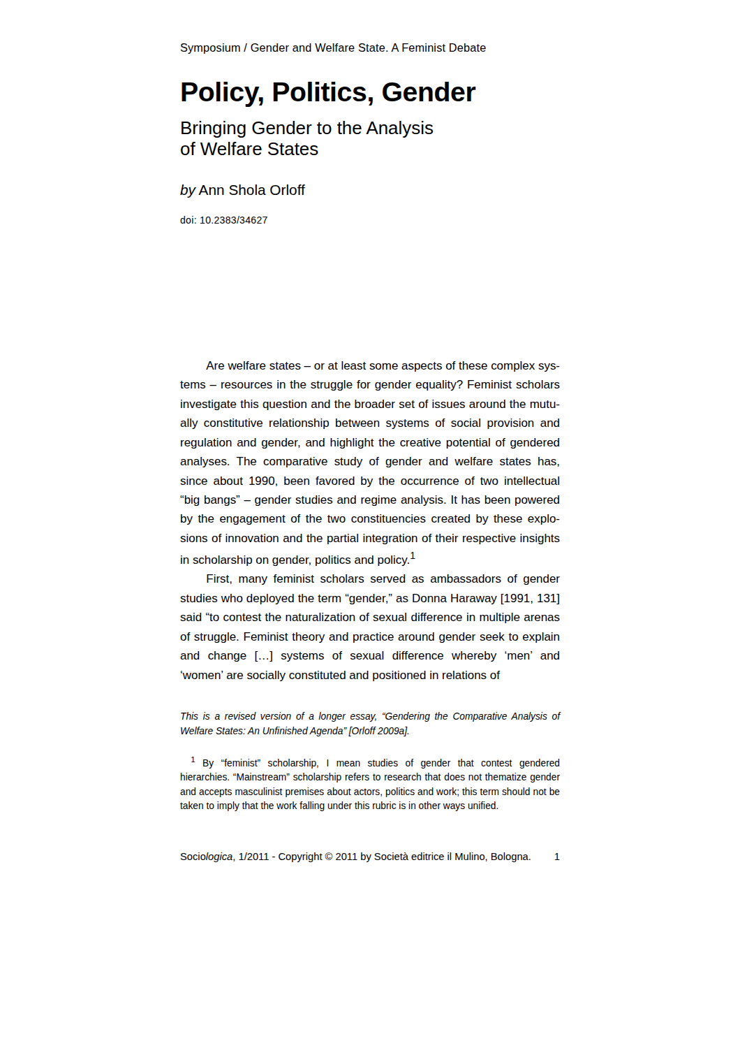Symposium / Gender and Welfare State. A Feminist Debate
Policy, Politics, Gender
Bringing Gender to the Analysis
of Welfare States
by Ann Shola Orloff
doi: 10.2383/34627
Are welfare states – or at least some aspects of these complex systems – resources in the struggle for gender equality? Feminist scholars investigate this question and the broader set of issues around the mutually constitutive relationship between systems of social provision and regulation and gender, and highlight the creative potential of gendered analyses. The comparative study of gender and welfare states has, since about 1990, been favored by the occurrence of two intellectual “big bangs” – gender studies and regime analysis. It has been powered by the engagement of the two constituencies created by these explosions of innovation and the partial integration of their respective insights in scholarship on gender, politics and policy.1
First, many feminist scholars served as ambassadors of gender studies who deployed the term “gender,” as Donna Haraway [1991, 131] said “to contest the naturalization of sexual difference in multiple arenas of struggle. Feminist theory and practice around gender seek to explain and change […] systems of sexual difference whereby ‘men’ and ‘women’ are socially constituted and positioned in relations of
This is a revised version of a longer essay, “Gendering the Comparative Analysis of Welfare States: An Unfinished Agenda” [Orloff 2009a].
1 By “feminist” scholarship, I mean studies of gender that contest gendered hierarchies. “Mainstream” scholarship refers to research that does not thematize gender and accepts masculinist premises about actors, politics and work; this term should not be taken to imply that the work falling under this rubric is in other ways unified.
Sociologica, 1/2011 - Copyright © 2011 by Società editrice il Mulino, Bologna. 1